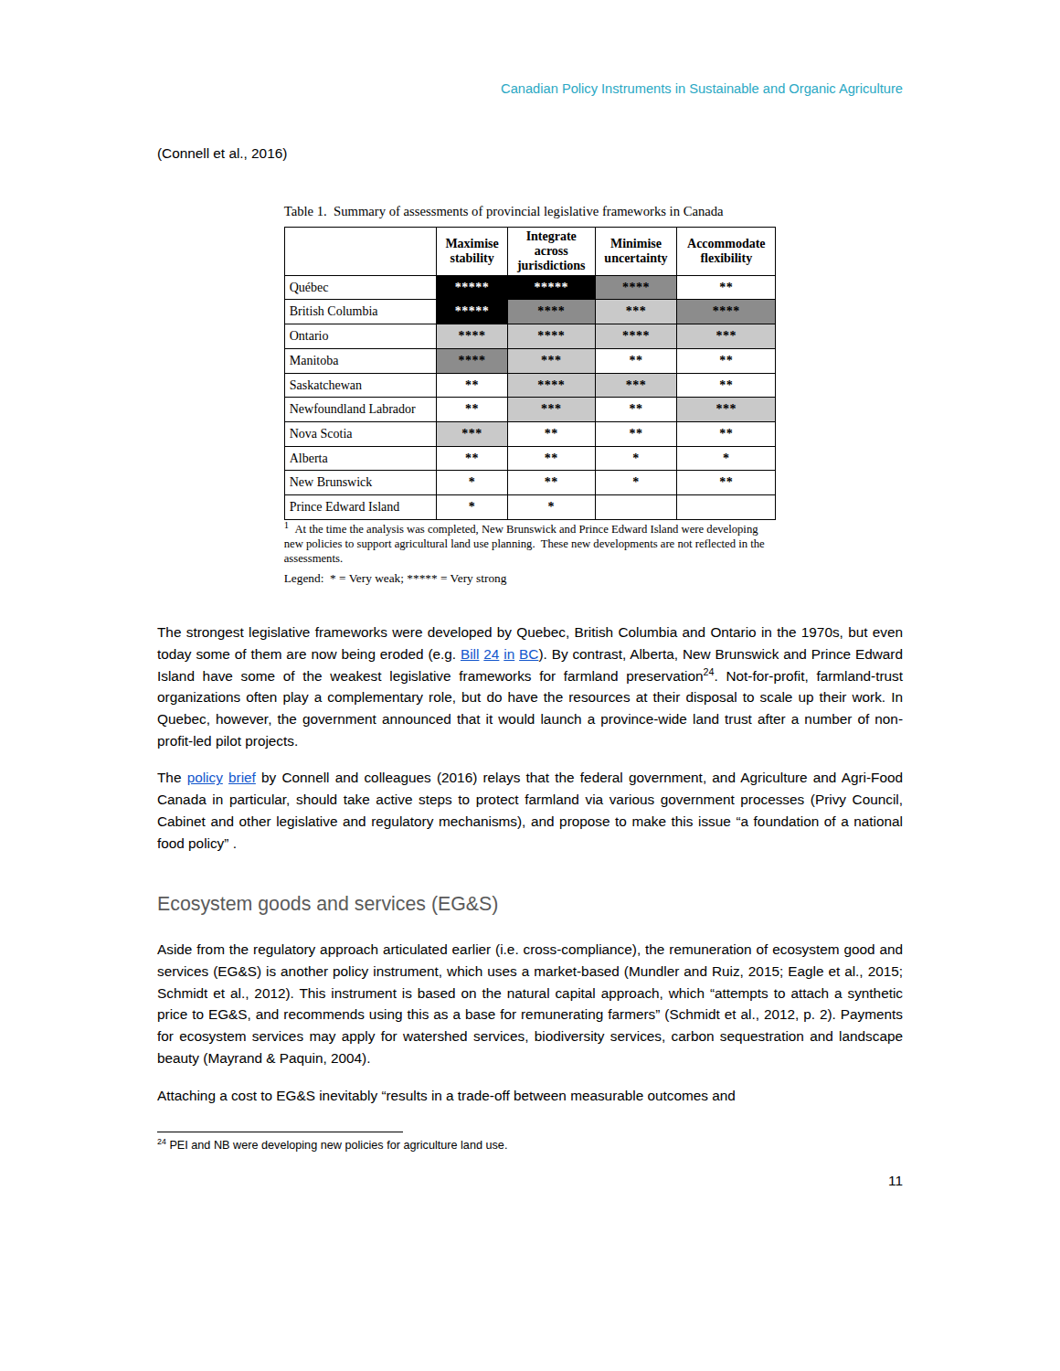Canadian Policy Instruments in Sustainable and Organic Agriculture
(Connell et al., 2016)
Table 1. Summary of assessments of provincial legislative frameworks in Canada
| | Maximise stability | Integrate across jurisdictions | Minimise uncertainty | Accommodate flexibility |
| --- | --- | --- | --- | --- |
| Québec | ***** | ***** | **** | ** |
| British Columbia | ***** | **** | *** | **** |
| Ontario | **** | **** | **** | *** |
| Manitoba | **** | *** | ** | ** |
| Saskatchewan | ** | **** | *** | ** |
| Newfoundland Labrador | ** | *** | ** | *** |
| Nova Scotia | *** | ** | ** | ** |
| Alberta | ** | ** | * | * |
| New Brunswick | * | ** | * | ** |
| Prince Edward Island | * | * | | |
1 At the time the analysis was completed, New Brunswick and Prince Edward Island were developing new policies to support agricultural land use planning. These new developments are not reflected in the assessments.
Legend: * = Very weak; ***** = Very strong
The strongest legislative frameworks were developed by Quebec, British Columbia and Ontario in the 1970s, but even today some of them are now being eroded (e.g. Bill 24 in BC). By contrast, Alberta, New Brunswick and Prince Edward Island have some of the weakest legislative frameworks for farmland preservation24. Not-for-profit, farmland-trust organizations often play a complementary role, but do have the resources at their disposal to scale up their work. In Quebec, however, the government announced that it would launch a province-wide land trust after a number of non-profit-led pilot projects.
The policy brief by Connell and colleagues (2016) relays that the federal government, and Agriculture and Agri-Food Canada in particular, should take active steps to protect farmland via various government processes (Privy Council, Cabinet and other legislative and regulatory mechanisms), and propose to make this issue “a foundation of a national food policy” .
Ecosystem goods and services (EG&S)
Aside from the regulatory approach articulated earlier (i.e. cross-compliance), the remuneration of ecosystem good and services (EG&S) is another policy instrument, which uses a market-based (Mundler and Ruiz, 2015; Eagle et al., 2015; Schmidt et al., 2012). This instrument is based on the natural capital approach, which “attempts to attach a synthetic price to EG&S, and recommends using this as a base for remunerating farmers” (Schmidt et al., 2012, p. 2). Payments for ecosystem services may apply for watershed services, biodiversity services, carbon sequestration and landscape beauty (Mayrand & Paquin, 2004).
Attaching a cost to EG&S inevitably “results in a trade-off between measurable outcomes and
24 PEI and NB were developing new policies for agriculture land use.
11